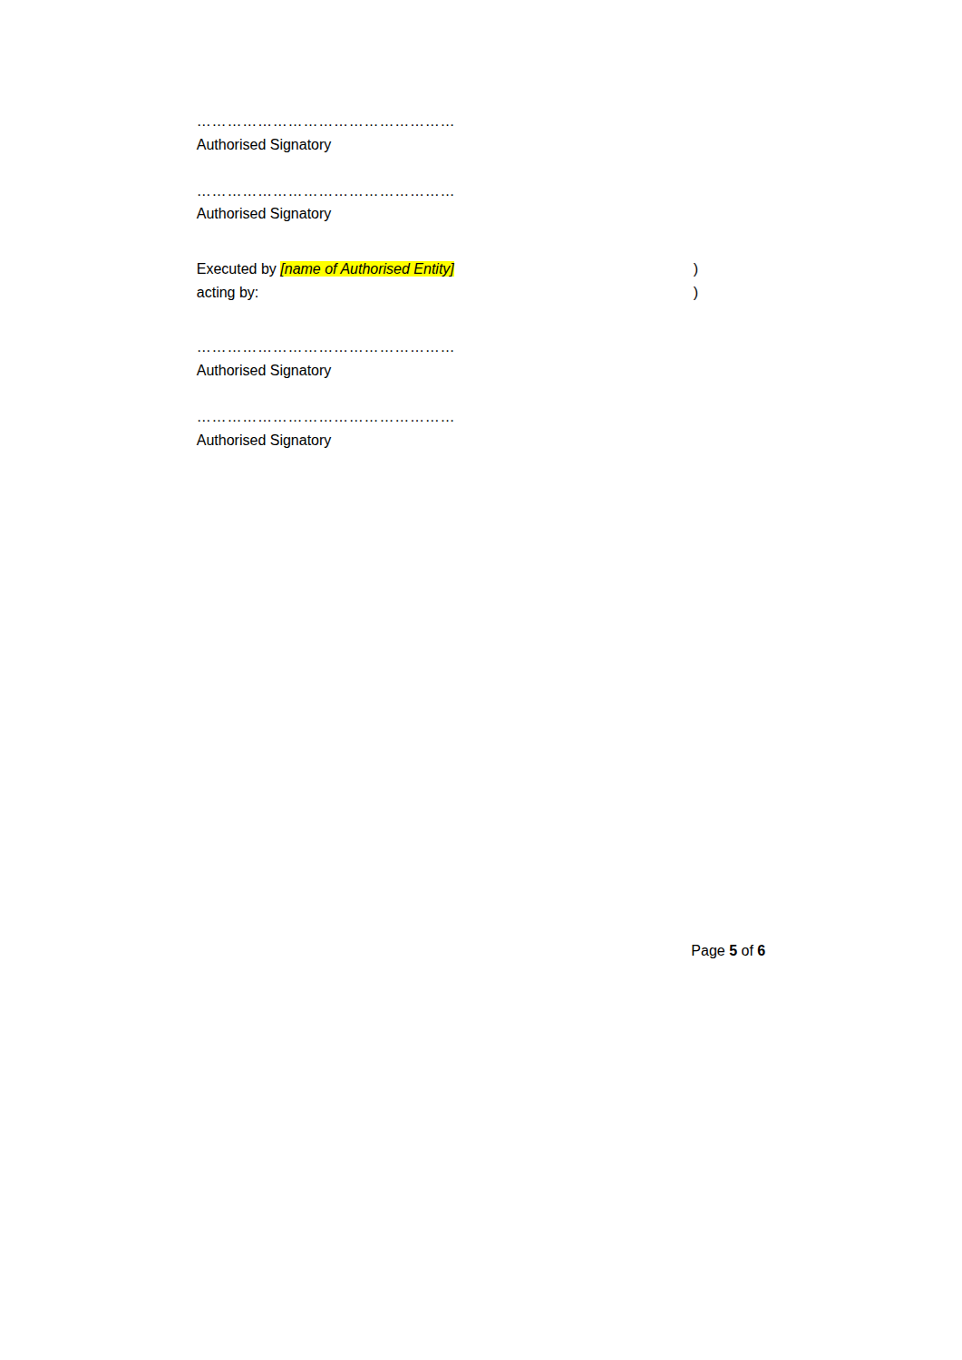……………………………………………
Authorised Signatory
……………………………………………
Authorised Signatory
Executed by [name of Authorised Entity]
)
acting by:
)
……………………………………………
Authorised Signatory
……………………………………………
Authorised Signatory
Page 5 of 6